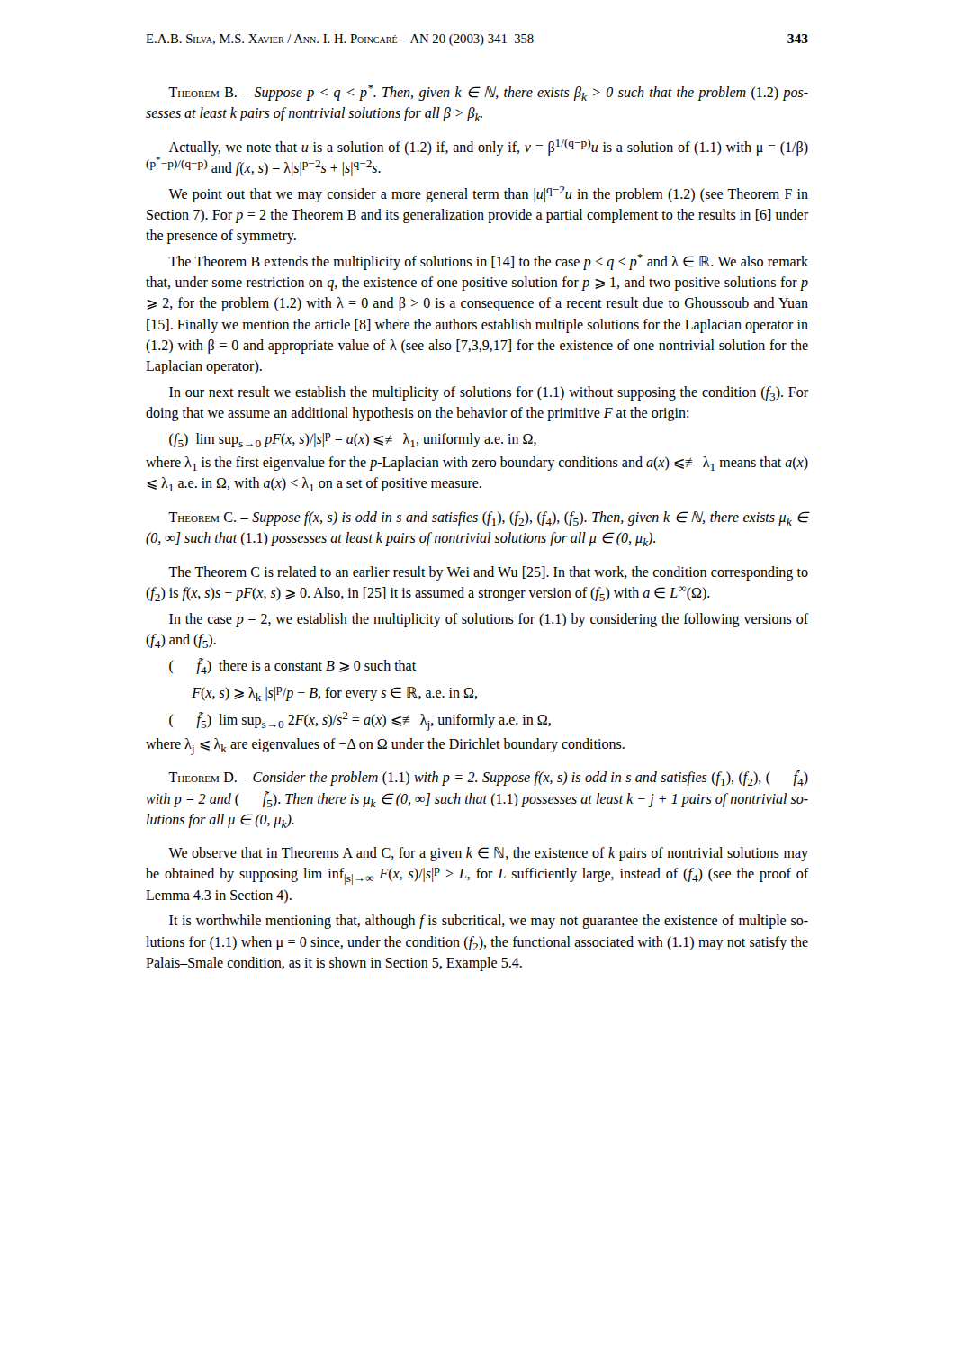E.A.B. Silva, M.S. Xavier / Ann. I. H. Poincaré – AN 20 (2003) 341–358 343
Theorem B. – Suppose p < q < p*. Then, given k ∈ ℕ, there exists βk > 0 such that the problem (1.2) possesses at least k pairs of nontrivial solutions for all β > βk.
Actually, we note that u is a solution of (1.2) if, and only if, v = β1/(q−p)u is a solution of (1.1) with μ = (1/β)(p*−p)/(q−p) and f(x, s) = λ|s|p−2s + |s|q−2s.
We point out that we may consider a more general term than |u|q−2u in the problem (1.2) (see Theorem F in Section 7). For p = 2 the Theorem B and its generalization provide a partial complement to the results in [6] under the presence of symmetry.
The Theorem B extends the multiplicity of solutions in [14] to the case p < q < p* and λ ∈ ℝ. We also remark that, under some restriction on q, the existence of one positive solution for p ⩾ 1, and two positive solutions for p ⩾ 2, for the problem (1.2) with λ = 0 and β > 0 is a consequence of a recent result due to Ghoussoub and Yuan [15]. Finally we mention the article [8] where the authors establish multiple solutions for the Laplacian operator in (1.2) with β = 0 and appropriate value of λ (see also [7,3,9,17] for the existence of one nontrivial solution for the Laplacian operator).
In our next result we establish the multiplicity of solutions for (1.1) without supposing the condition (f3). For doing that we assume an additional hypothesis on the behavior of the primitive F at the origin:
(f5) lim sups→0 pF(x, s)/|s|p = a(x) ⩽≢ λ1, uniformly a.e. in Ω,
where λ1 is the first eigenvalue for the p-Laplacian with zero boundary conditions and a(x) ⩽≢ λ1 means that a(x) ⩽ λ1 a.e. in Ω, with a(x) < λ1 on a set of positive measure.
Theorem C. – Suppose f(x, s) is odd in s and satisfies (f1), (f2), (f4), (f5). Then, given k ∈ ℕ, there exists μk ∈ (0, ∞] such that (1.1) possesses at least k pairs of nontrivial solutions for all μ ∈ (0, μk).
The Theorem C is related to an earlier result by Wei and Wu [25]. In that work, the condition corresponding to (f2) is f(x, s)s − pF(x, s) ⩾ 0. Also, in [25] it is assumed a stronger version of (f5) with a ∈ L∞(Ω).
In the case p = 2, we establish the multiplicity of solutions for (1.1) by considering the following versions of (f4) and (f5).
(f̃4) there is a constant B ⩾ 0 such that
F(x, s) ⩾ λk |s|p/p − B, for every s ∈ ℝ, a.e. in Ω,
(f̃5) lim sups→0 2F(x, s)/s2 = a(x) ⩽≢ λj, uniformly a.e. in Ω,
where λj ⩽ λk are eigenvalues of −Δ on Ω under the Dirichlet boundary conditions.
Theorem D. – Consider the problem (1.1) with p = 2. Suppose f(x, s) is odd in s and satisfies (f1), (f2), (f̃4) with p = 2 and (f̃5). Then there is μk ∈ (0, ∞] such that (1.1) possesses at least k − j + 1 pairs of nontrivial solutions for all μ ∈ (0, μk).
We observe that in Theorems A and C, for a given k ∈ ℕ, the existence of k pairs of nontrivial solutions may be obtained by supposing lim inf|s|→∞ F(x, s)/|s|p > L, for L sufficiently large, instead of (f4) (see the proof of Lemma 4.3 in Section 4).
It is worthwhile mentioning that, although f is subcritical, we may not guarantee the existence of multiple solutions for (1.1) when μ = 0 since, under the condition (f2), the functional associated with (1.1) may not satisfy the Palais–Smale condition, as it is shown in Section 5, Example 5.4.